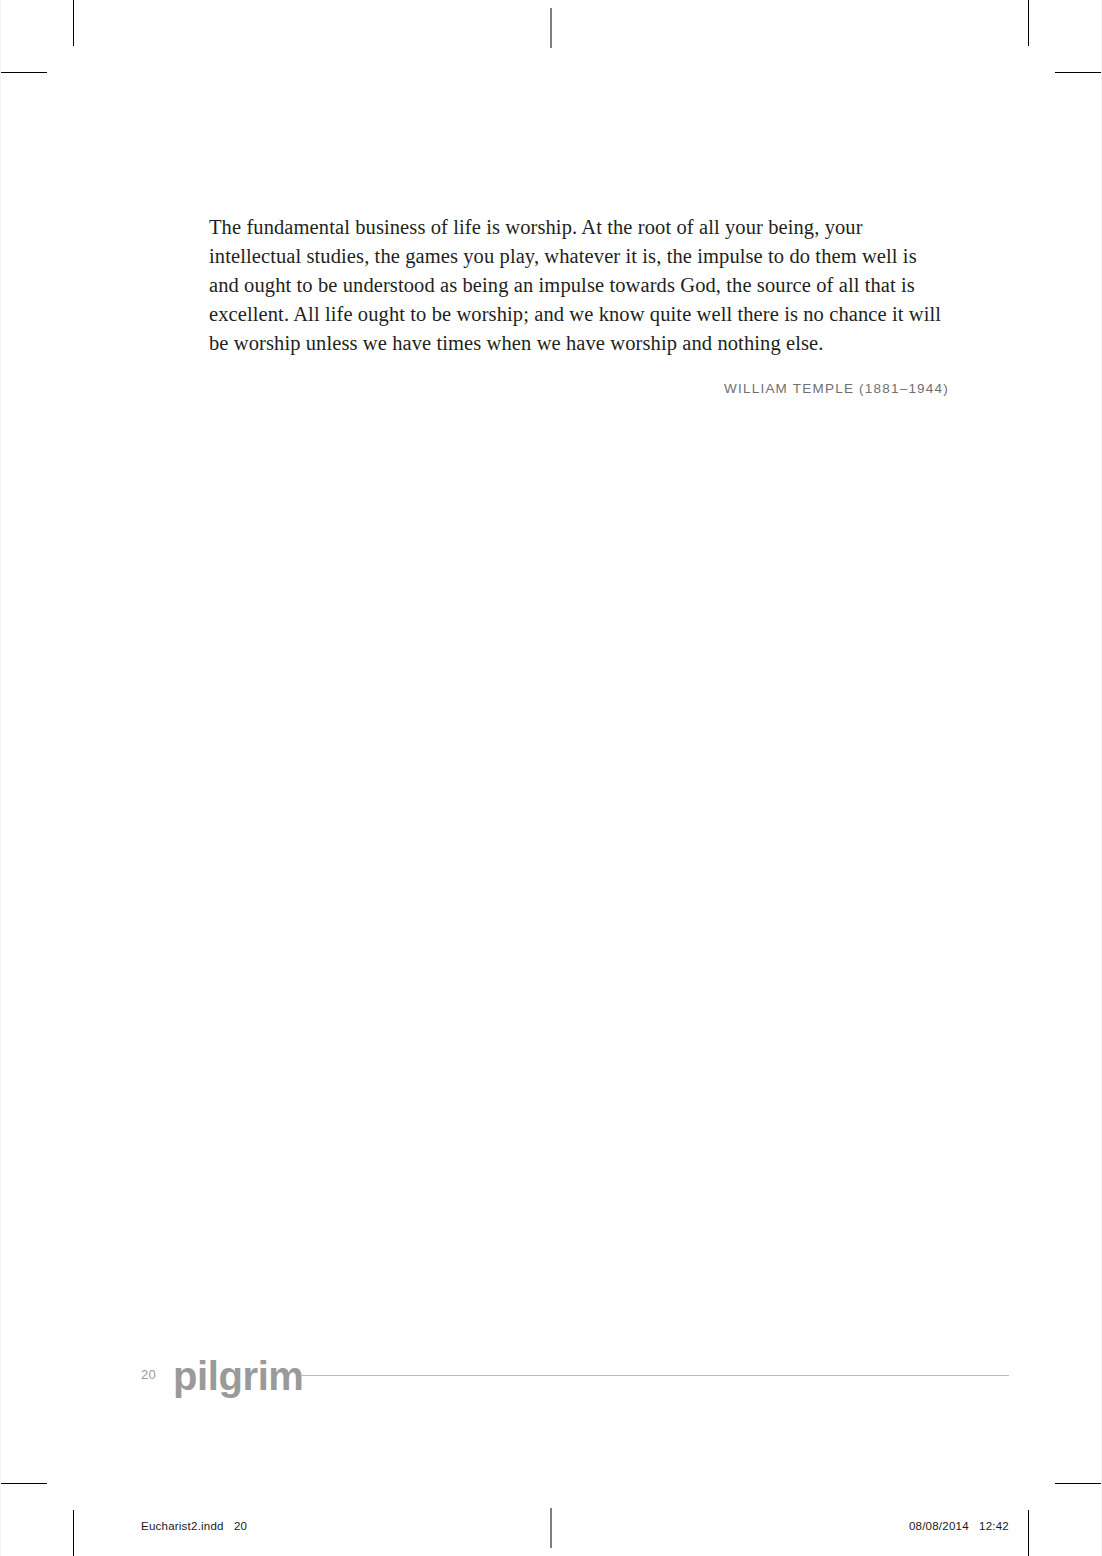The fundamental business of life is worship. At the root of all your being, your intellectual studies, the games you play, whatever it is, the impulse to do them well is and ought to be understood as being an impulse towards God, the source of all that is excellent. All life ought to be worship; and we know quite well there is no chance it will be worship unless we have times when we have worship and nothing else.
William Temple (1881–1944)
20 pilgrim
Eucharist2.indd 20 08/08/2014 12:42